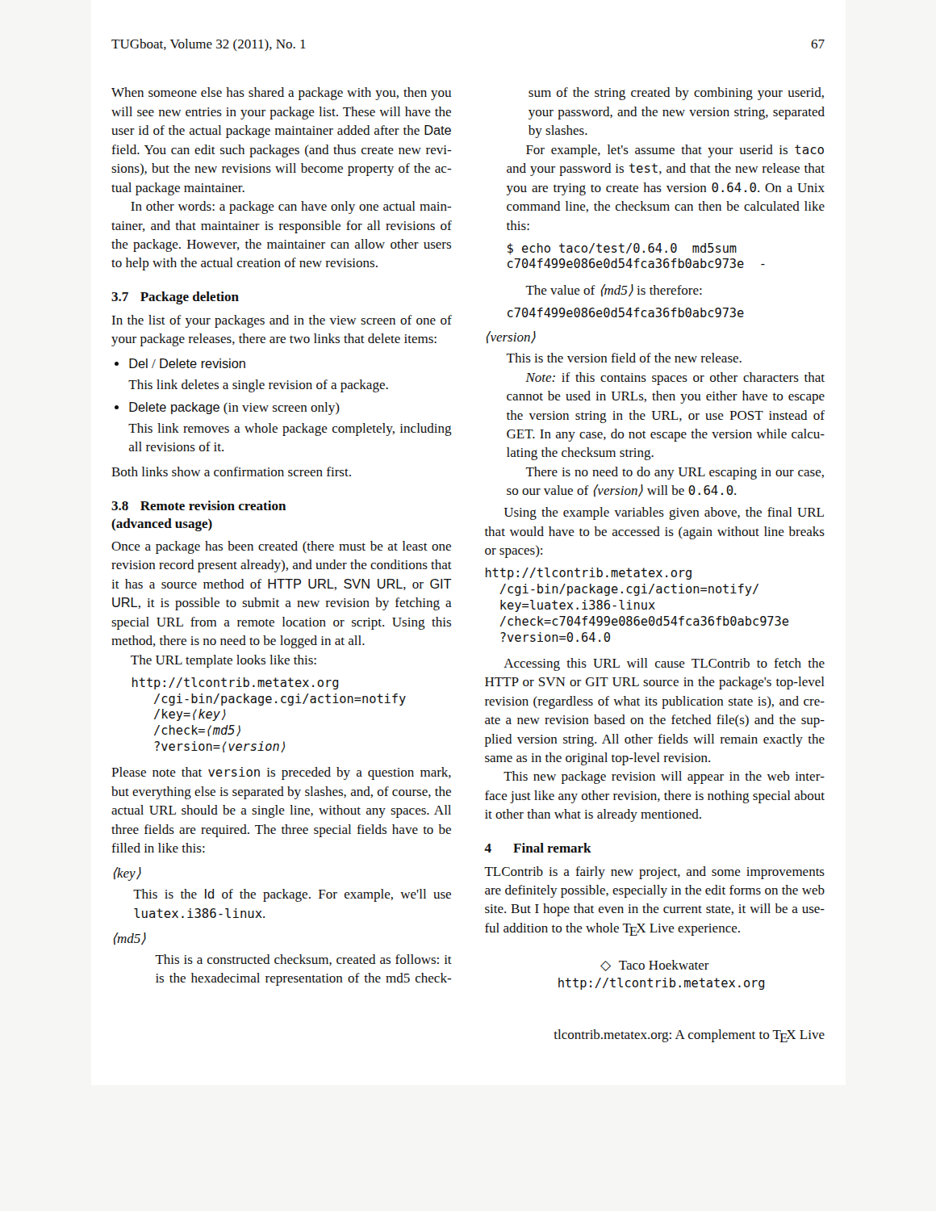TUGboat, Volume 32 (2011), No. 1 67
When someone else has shared a package with you, then you will see new entries in your package list. These will have the user id of the actual package maintainer added after the Date field. You can edit such packages (and thus create new revisions), but the new revisions will become property of the actual package maintainer.
In other words: a package can have only one actual maintainer, and that maintainer is responsible for all revisions of the package. However, the maintainer can allow other users to help with the actual creation of new revisions.
3.7 Package deletion
In the list of your packages and in the view screen of one of your package releases, there are two links that delete items:
Del / Delete revision
This link deletes a single revision of a package.
Delete package (in view screen only)
This link removes a whole package completely, including all revisions of it.
Both links show a confirmation screen first.
3.8 Remote revision creation
(advanced usage)
Once a package has been created (there must be at least one revision record present already), and under the conditions that it has a source method of HTTP URL, SVN URL, or GIT URL, it is possible to submit a new revision by fetching a special URL from a remote location or script. Using this method, there is no need to be logged in at all.
The URL template looks like this:
http://tlcontrib.metatex.org
   /cgi-bin/package.cgi/action=notify
   /key=key
   /check=md5
   ?version=version
Please note that version is preceded by a question mark, but everything else is separated by slashes, and, of course, the actual URL should be a single line, without any spaces. All three fields are required. The three special fields have to be filled in like this:
key
This is the Id of the package. For example, we'll use luatex.i386-linux.
md5
This is a constructed checksum, created as follows: it is the hexadecimal representation of the md5 checksum of the string created by combining your userid, your password, and the new version string, separated by slashes.
For example, let's assume that your userid is taco and your password is test, and that the new release that you are trying to create has version 0.64.0. On a Unix command line, the checksum can then be calculated like this:
$ echo taco/test/0.64.0  md5sum
c704f499e086e0d54fca36fb0abc973e  -
The value of md5 is therefore:
c704f499e086e0d54fca36fb0abc973e
version
This is the version field of the new release.
Note: if this contains spaces or other characters that cannot be used in URLs, then you either have to escape the version string in the URL, or use POST instead of GET. In any case, do not escape the version while calculating the checksum string.
There is no need to do any URL escaping in our case, so our value of version will be 0.64.0.
Using the example variables given above, the final URL that would have to be accessed is (again without line breaks or spaces):
http://tlcontrib.metatex.org
  /cgi-bin/package.cgi/action=notify/
  key=luatex.i386-linux
  /check=c704f499e086e0d54fca36fb0abc973e
  ?version=0.64.0
Accessing this URL will cause TLContrib to fetch the HTTP or SVN or GIT URL source in the package's top-level revision (regardless of what its publication state is), and create a new revision based on the fetched file(s) and the supplied version string. All other fields will remain exactly the same as in the original top-level revision.
This new package revision will appear in the web interface just like any other revision, there is nothing special about it other than what is already mentioned.
4 Final remark
TLContrib is a fairly new project, and some improvements are definitely possible, especially in the edit forms on the web site. But I hope that even in the current state, it will be a useful addition to the whole TEX Live experience.
◇ Taco Hoekwater http://tlcontrib.metatex.org
tlcontrib.metatex.org: A complement to TEX Live